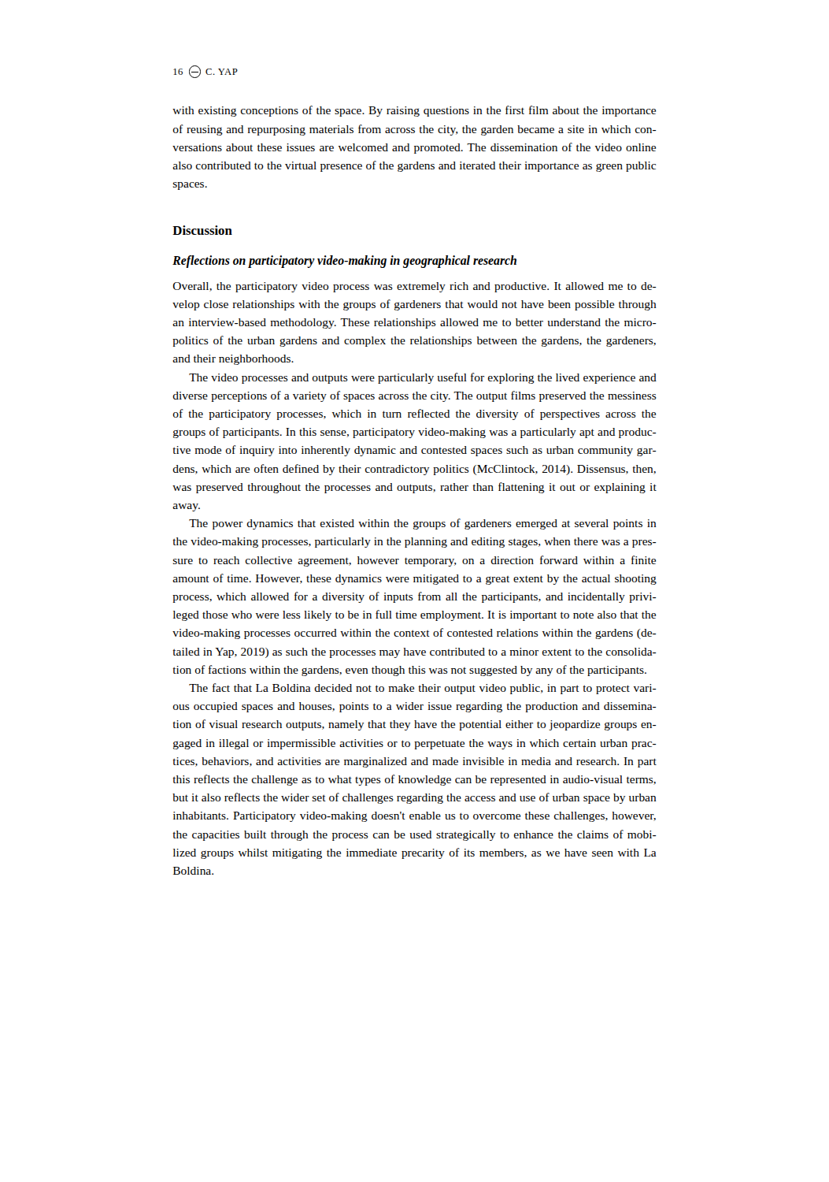16 C. YAP
with existing conceptions of the space. By raising questions in the first film about the importance of reusing and repurposing materials from across the city, the garden became a site in which conversations about these issues are welcomed and promoted. The dissemination of the video online also contributed to the virtual presence of the gardens and iterated their importance as green public spaces.
Discussion
Reflections on participatory video-making in geographical research
Overall, the participatory video process was extremely rich and productive. It allowed me to develop close relationships with the groups of gardeners that would not have been possible through an interview-based methodology. These relationships allowed me to better understand the micro-politics of the urban gardens and complex the relationships between the gardens, the gardeners, and their neighborhoods.
The video processes and outputs were particularly useful for exploring the lived experience and diverse perceptions of a variety of spaces across the city. The output films preserved the messiness of the participatory processes, which in turn reflected the diversity of perspectives across the groups of participants. In this sense, participatory video-making was a particularly apt and productive mode of inquiry into inherently dynamic and contested spaces such as urban community gardens, which are often defined by their contradictory politics (McClintock, 2014). Dissensus, then, was preserved throughout the processes and outputs, rather than flattening it out or explaining it away.
The power dynamics that existed within the groups of gardeners emerged at several points in the video-making processes, particularly in the planning and editing stages, when there was a pressure to reach collective agreement, however temporary, on a direction forward within a finite amount of time. However, these dynamics were mitigated to a great extent by the actual shooting process, which allowed for a diversity of inputs from all the participants, and incidentally privileged those who were less likely to be in full time employment. It is important to note also that the video-making processes occurred within the context of contested relations within the gardens (detailed in Yap, 2019) as such the processes may have contributed to a minor extent to the consolidation of factions within the gardens, even though this was not suggested by any of the participants.
The fact that La Boldina decided not to make their output video public, in part to protect various occupied spaces and houses, points to a wider issue regarding the production and dissemination of visual research outputs, namely that they have the potential either to jeopardize groups engaged in illegal or impermissible activities or to perpetuate the ways in which certain urban practices, behaviors, and activities are marginalized and made invisible in media and research. In part this reflects the challenge as to what types of knowledge can be represented in audio-visual terms, but it also reflects the wider set of challenges regarding the access and use of urban space by urban inhabitants. Participatory video-making doesn't enable us to overcome these challenges, however, the capacities built through the process can be used strategically to enhance the claims of mobilized groups whilst mitigating the immediate precarity of its members, as we have seen with La Boldina.